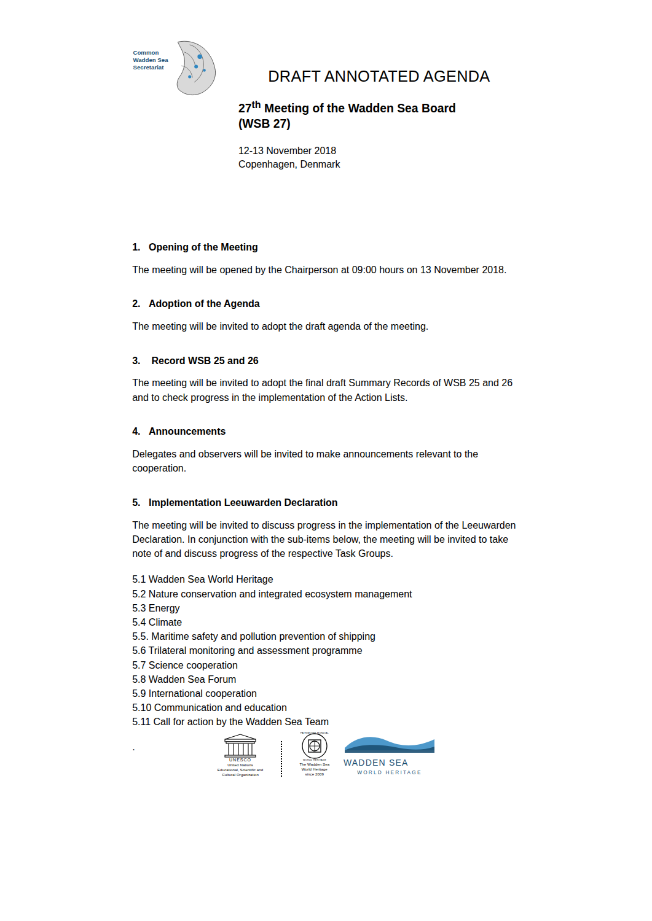Common Wadden Sea Secretariat
DRAFT ANNOTATED AGENDA
27th Meeting of the Wadden Sea Board
(WSB 27)
12-13 November 2018
Copenhagen, Denmark
1. Opening of the Meeting
The meeting will be opened by the Chairperson at 09:00 hours on 13 November 2018.
2. Adoption of the Agenda
The meeting will be invited to adopt the draft agenda of the meeting.
3. Record WSB 25 and 26
The meeting will be invited to adopt the final draft Summary Records of WSB 25 and 26 and to check progress in the implementation of the Action Lists.
4. Announcements
Delegates and observers will be invited to make announcements relevant to the cooperation.
5. Implementation Leeuwarden Declaration
The meeting will be invited to discuss progress in the implementation of the Leeuwarden Declaration. In conjunction with the sub-items below, the meeting will be invited to take note of and discuss progress of the respective Task Groups.
5.1 Wadden Sea World Heritage
5.2 Nature conservation and integrated ecosystem management
5.3 Energy
5.4 Climate
5.5. Maritime safety and pollution prevention of shipping
5.6 Trilateral monitoring and assessment programme
5.7 Science cooperation
5.8 Wadden Sea Forum
5.9 International cooperation
5.10 Communication and education
5.11 Call for action by the Wadden Sea Team
.
UNESCO
United Nations
Educational, Scientific and
Cultural Organization
PATRIMOINE MONDIAL WORLD HERITAGE
The Wadden Sea
World Heritage
since 2009
WADDEN SEA
WORLD HERITAGE